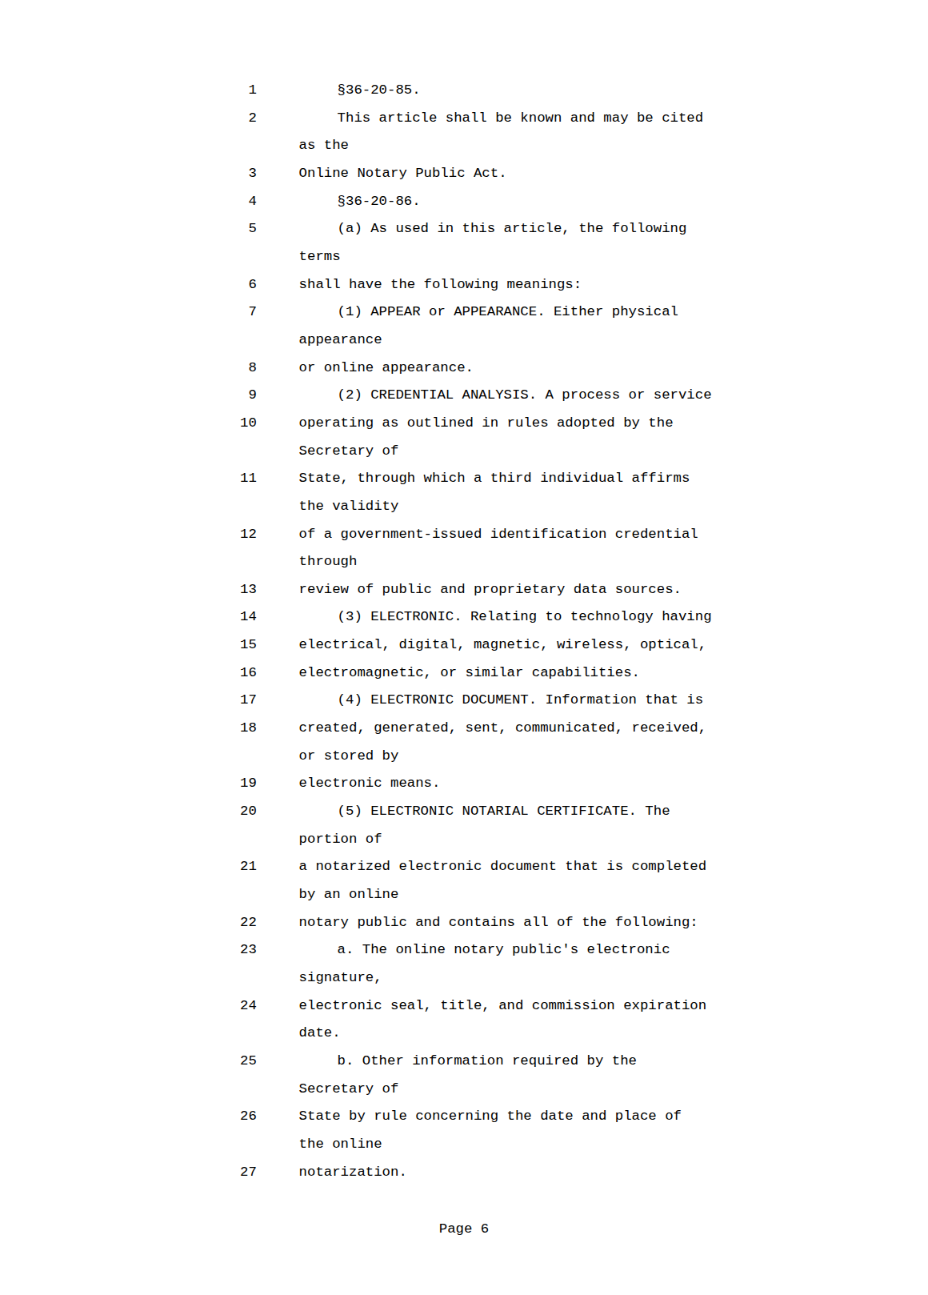§36-20-85.
This article shall be known and may be cited as the
Online Notary Public Act.
§36-20-86.
(a) As used in this article, the following terms
shall have the following meanings:
(1) APPEAR or APPEARANCE. Either physical appearance
or online appearance.
(2) CREDENTIAL ANALYSIS. A process or service
operating as outlined in rules adopted by the Secretary of
State, through which a third individual affirms the validity
of a government-issued identification credential through
review of public and proprietary data sources.
(3) ELECTRONIC. Relating to technology having
electrical, digital, magnetic, wireless, optical,
electromagnetic, or similar capabilities.
(4) ELECTRONIC DOCUMENT. Information that is
created, generated, sent, communicated, received, or stored by
electronic means.
(5) ELECTRONIC NOTARIAL CERTIFICATE. The portion of
a notarized electronic document that is completed by an online
notary public and contains all of the following:
a. The online notary public's electronic signature,
electronic seal, title, and commission expiration date.
b. Other information required by the Secretary of
State by rule concerning the date and place of the online
notarization.
Page 6